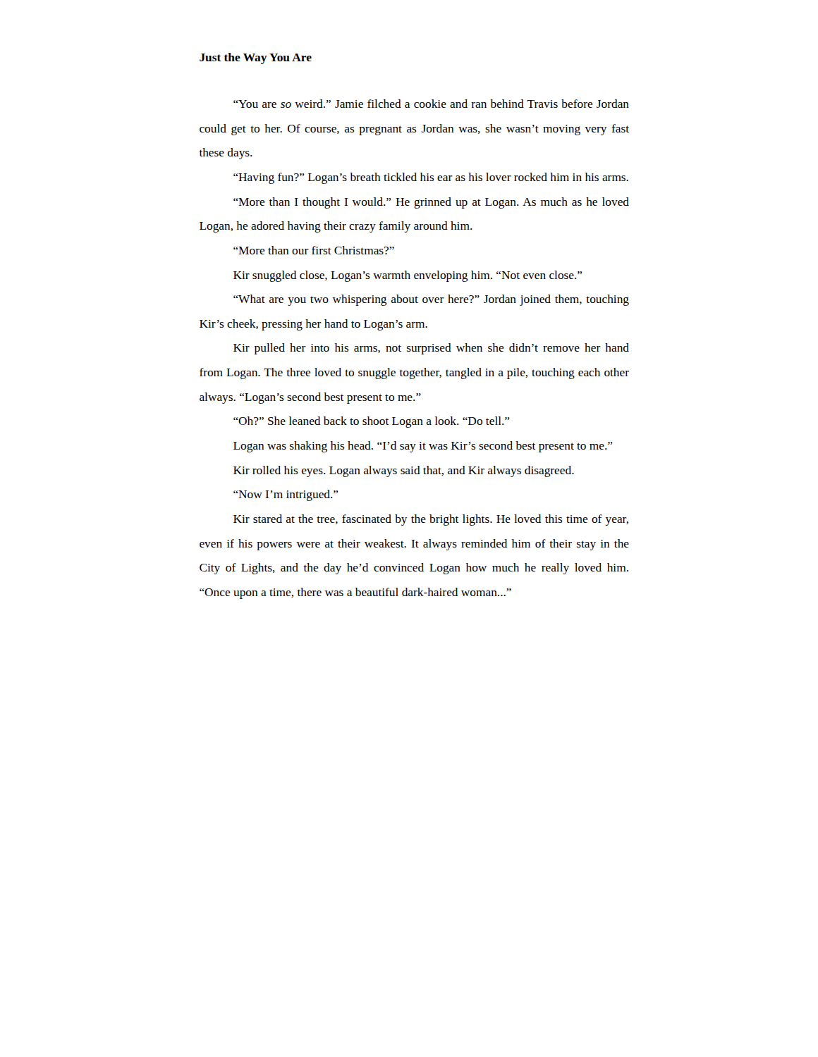Just the Way You Are
“You are so weird.” Jamie filched a cookie and ran behind Travis before Jordan could get to her. Of course, as pregnant as Jordan was, she wasn’t moving very fast these days.
“Having fun?” Logan’s breath tickled his ear as his lover rocked him in his arms.
“More than I thought I would.” He grinned up at Logan. As much as he loved Logan, he adored having their crazy family around him.
“More than our first Christmas?”
Kir snuggled close, Logan’s warmth enveloping him. “Not even close.”
“What are you two whispering about over here?” Jordan joined them, touching Kir’s cheek, pressing her hand to Logan’s arm.
Kir pulled her into his arms, not surprised when she didn’t remove her hand from Logan. The three loved to snuggle together, tangled in a pile, touching each other always. “Logan’s second best present to me.”
“Oh?” She leaned back to shoot Logan a look. “Do tell.”
Logan was shaking his head. “I’d say it was Kir’s second best present to me.”
Kir rolled his eyes. Logan always said that, and Kir always disagreed.
“Now I’m intrigued.”
Kir stared at the tree, fascinated by the bright lights. He loved this time of year, even if his powers were at their weakest. It always reminded him of their stay in the City of Lights, and the day he’d convinced Logan how much he really loved him. “Once upon a time, there was a beautiful dark-haired woman...”